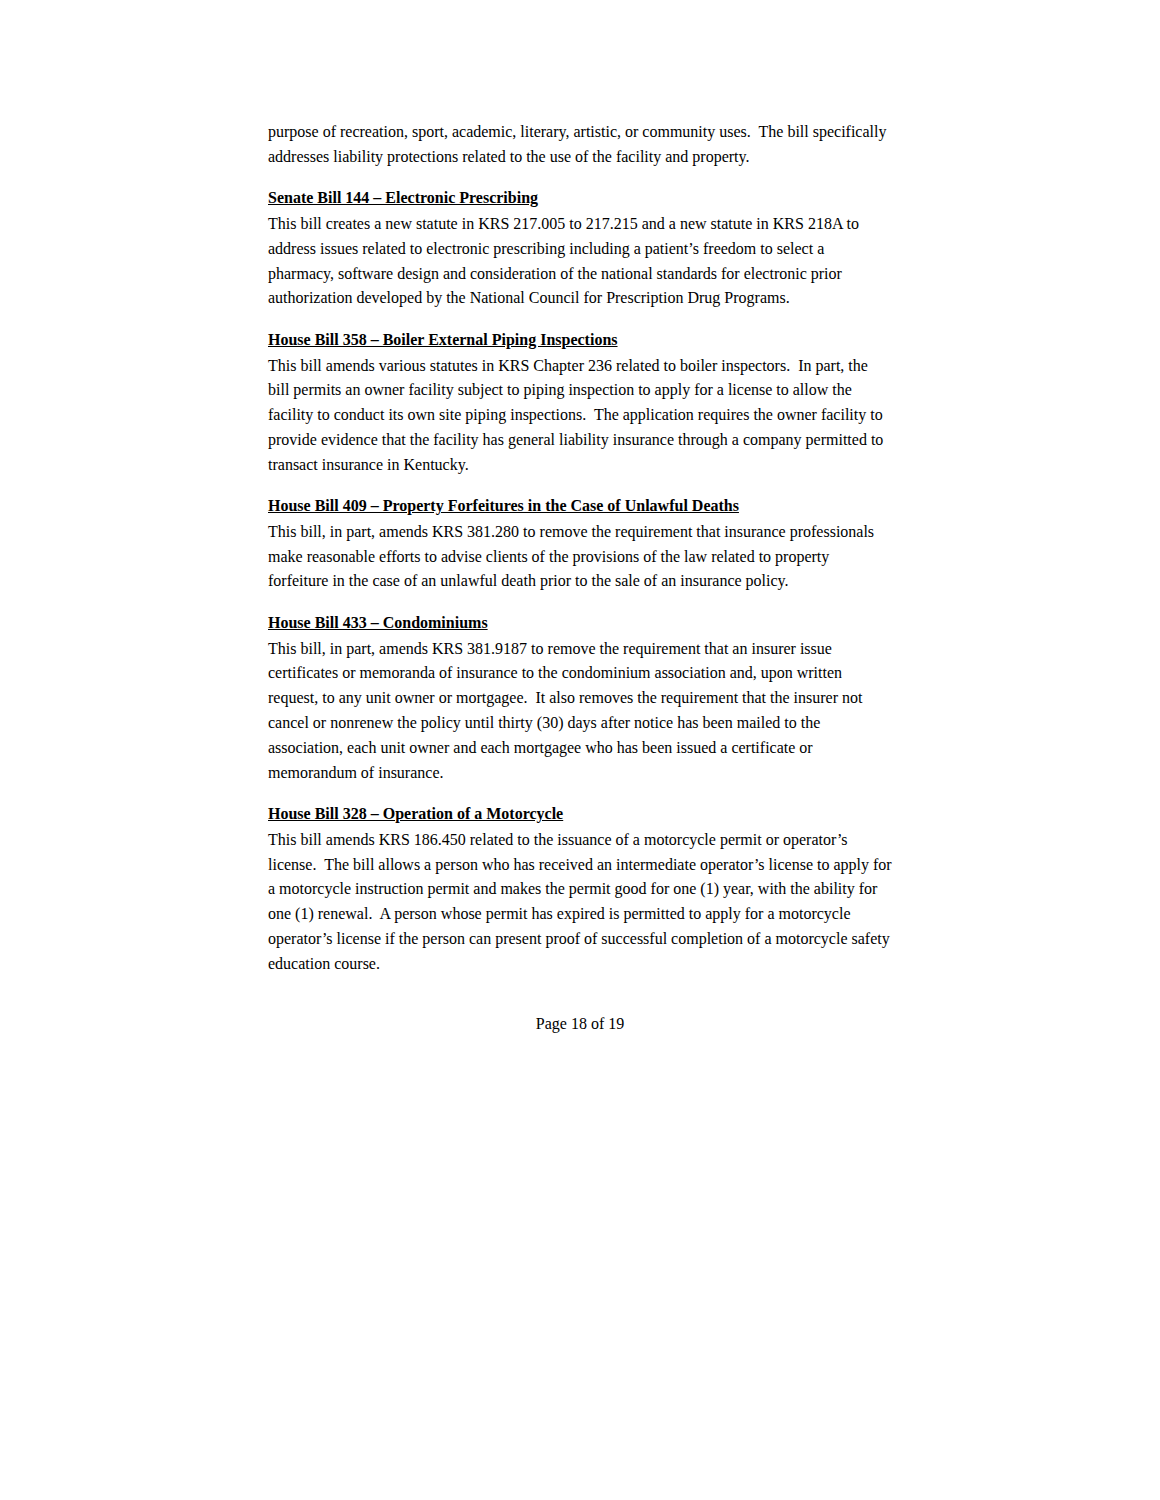purpose of recreation, sport, academic, literary, artistic, or community uses. The bill specifically addresses liability protections related to the use of the facility and property.
Senate Bill 144 – Electronic Prescribing
This bill creates a new statute in KRS 217.005 to 217.215 and a new statute in KRS 218A to address issues related to electronic prescribing including a patient’s freedom to select a pharmacy, software design and consideration of the national standards for electronic prior authorization developed by the National Council for Prescription Drug Programs.
House Bill 358 – Boiler External Piping Inspections
This bill amends various statutes in KRS Chapter 236 related to boiler inspectors. In part, the bill permits an owner facility subject to piping inspection to apply for a license to allow the facility to conduct its own site piping inspections. The application requires the owner facility to provide evidence that the facility has general liability insurance through a company permitted to transact insurance in Kentucky.
House Bill 409 – Property Forfeitures in the Case of Unlawful Deaths
This bill, in part, amends KRS 381.280 to remove the requirement that insurance professionals make reasonable efforts to advise clients of the provisions of the law related to property forfeiture in the case of an unlawful death prior to the sale of an insurance policy.
House Bill 433 – Condominiums
This bill, in part, amends KRS 381.9187 to remove the requirement that an insurer issue certificates or memoranda of insurance to the condominium association and, upon written request, to any unit owner or mortgagee. It also removes the requirement that the insurer not cancel or nonrenew the policy until thirty (30) days after notice has been mailed to the association, each unit owner and each mortgagee who has been issued a certificate or memorandum of insurance.
House Bill 328 – Operation of a Motorcycle
This bill amends KRS 186.450 related to the issuance of a motorcycle permit or operator’s license. The bill allows a person who has received an intermediate operator’s license to apply for a motorcycle instruction permit and makes the permit good for one (1) year, with the ability for one (1) renewal. A person whose permit has expired is permitted to apply for a motorcycle operator’s license if the person can present proof of successful completion of a motorcycle safety education course.
Page 18 of 19